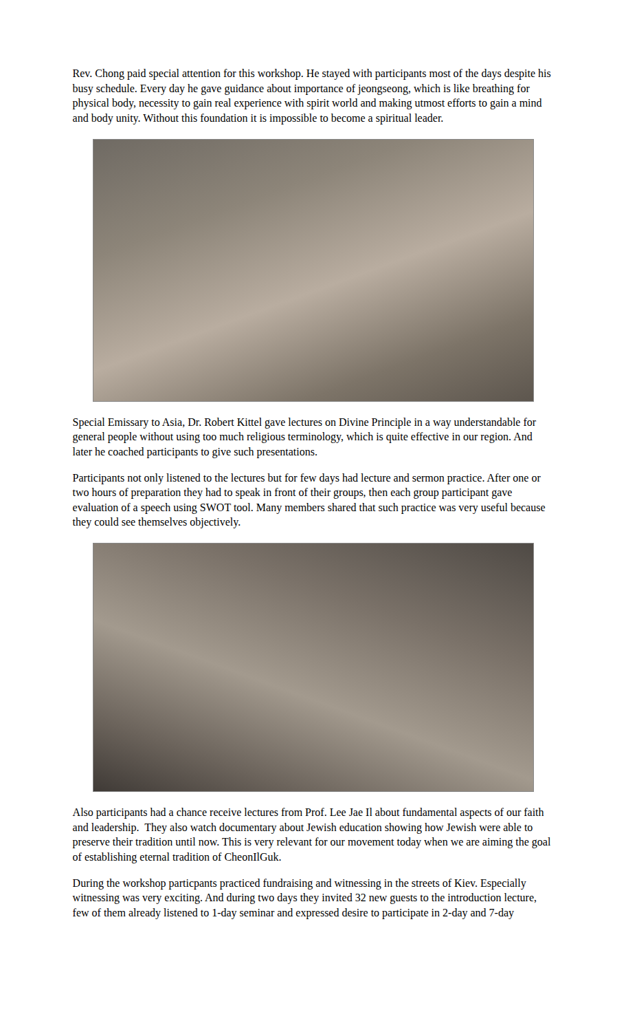Rev. Chong paid special attention for this workshop. He stayed with participants most of the days despite his busy schedule. Every day he gave guidance about importance of jeongseong, which is like breathing for physical body, necessity to gain real experience with spirit world and making utmost efforts to gain a mind and body unity. Without this foundation it is impossible to become a spiritual leader.
Special Emissary to Asia, Dr. Robert Kittel gave lectures on Divine Principle in a way understandable for general people without using too much religious terminology, which is quite effective in our region. And later he coached participants to give such presentations.
Participants not only listened to the lectures but for few days had lecture and sermon practice. After one or two hours of preparation they had to speak in front of their groups, then each group participant gave evaluation of a speech using SWOT tool. Many members shared that such practice was very useful because they could see themselves objectively.
Also participants had a chance receive lectures from Prof. Lee Jae Il about fundamental aspects of our faith and leadership. They also watch documentary about Jewish education showing how Jewish were able to preserve their tradition until now. This is very relevant for our movement today when we are aiming the goal of establishing eternal tradition of CheonIlGuk.
During the workshop particpants practiced fundraising and witnessing in the streets of Kiev. Especially witnessing was very exciting. And during two days they invited 32 new guests to the introduction lecture, few of them already listened to 1-day seminar and expressed desire to participate in 2-day and 7-day